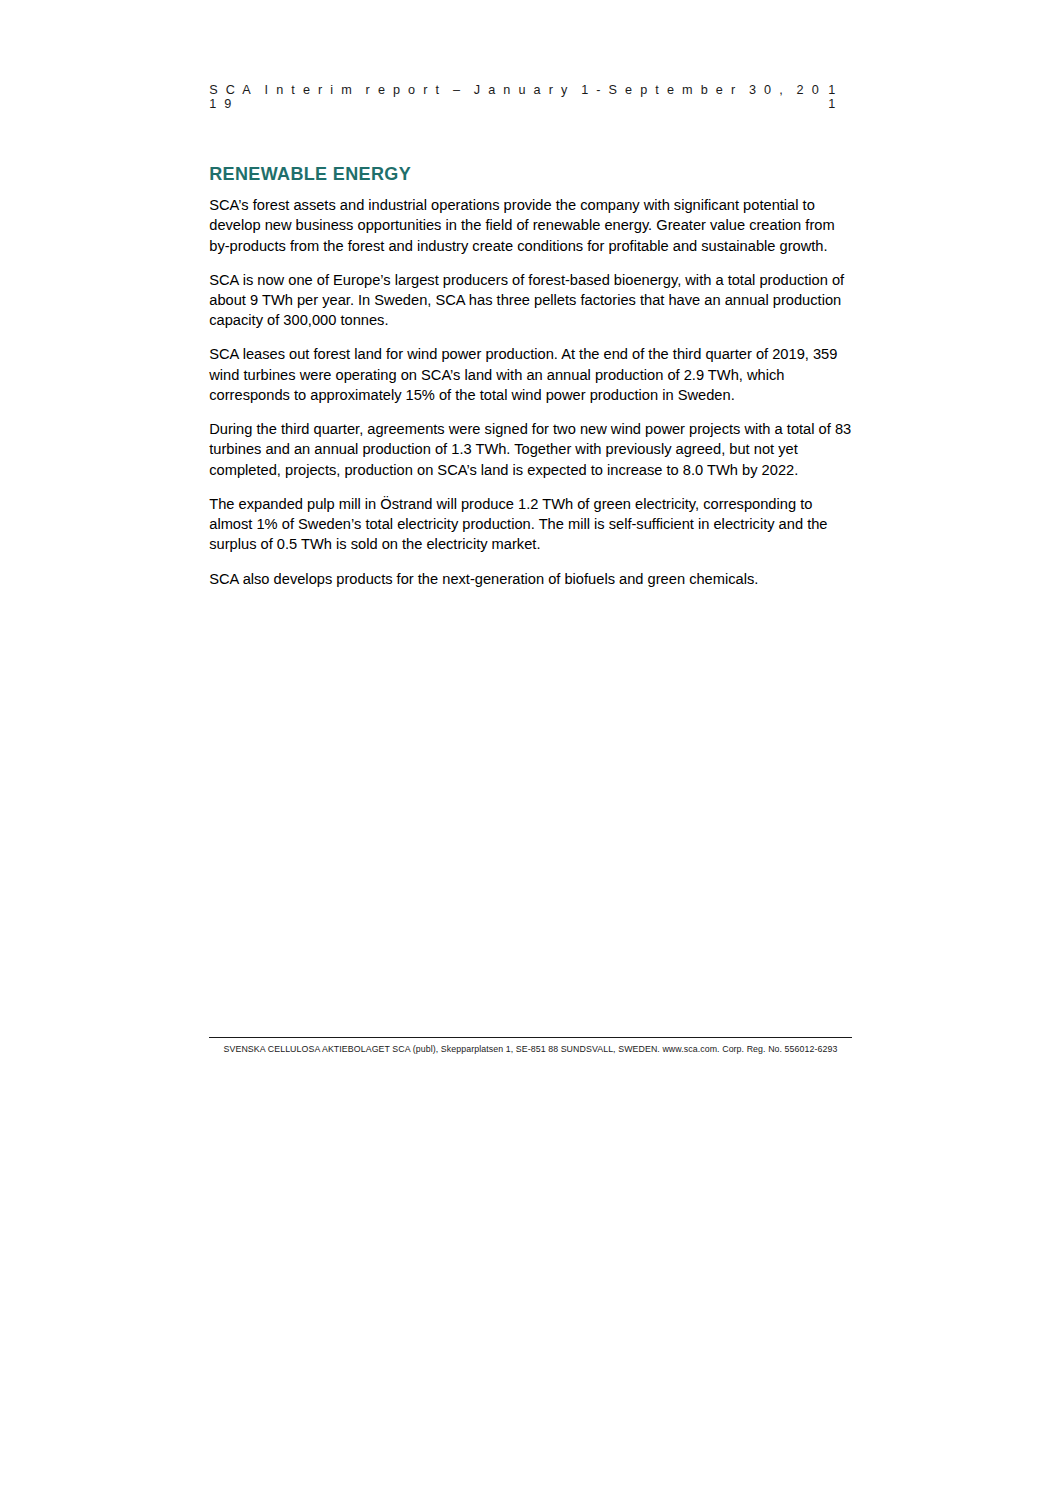S C A I n t e r i m r e p o r t – J a n u a r y 1 - S e p t e m b e r 3 0 , 2 0 1 9
1 1
RENEWABLE ENERGY
SCA’s forest assets and industrial operations provide the company with significant potential to develop new business opportunities in the field of renewable energy. Greater value creation from by-products from the forest and industry create conditions for profitable and sustainable growth.
SCA is now one of Europe’s largest producers of forest-based bioenergy, with a total production of about 9 TWh per year. In Sweden, SCA has three pellets factories that have an annual production capacity of 300,000 tonnes.
SCA leases out forest land for wind power production. At the end of the third quarter of 2019, 359 wind turbines were operating on SCA’s land with an annual production of 2.9 TWh, which corresponds to approximately 15% of the total wind power production in Sweden.
During the third quarter, agreements were signed for two new wind power projects with a total of 83 turbines and an annual production of 1.3 TWh. Together with previously agreed, but not yet completed, projects, production on SCA’s land is expected to increase to 8.0 TWh by 2022.
The expanded pulp mill in Östrand will produce 1.2 TWh of green electricity, corresponding to almost 1% of Sweden’s total electricity production. The mill is self-sufficient in electricity and the surplus of 0.5 TWh is sold on the electricity market.
SCA also develops products for the next-generation of biofuels and green chemicals.
SVENSKA CELLULOSA AKTIEBOLAGET SCA (publ), Skepparplatsen 1, SE-851 88 SUNDSVALL, SWEDEN. www.sca.com. Corp. Reg. No. 556012-6293